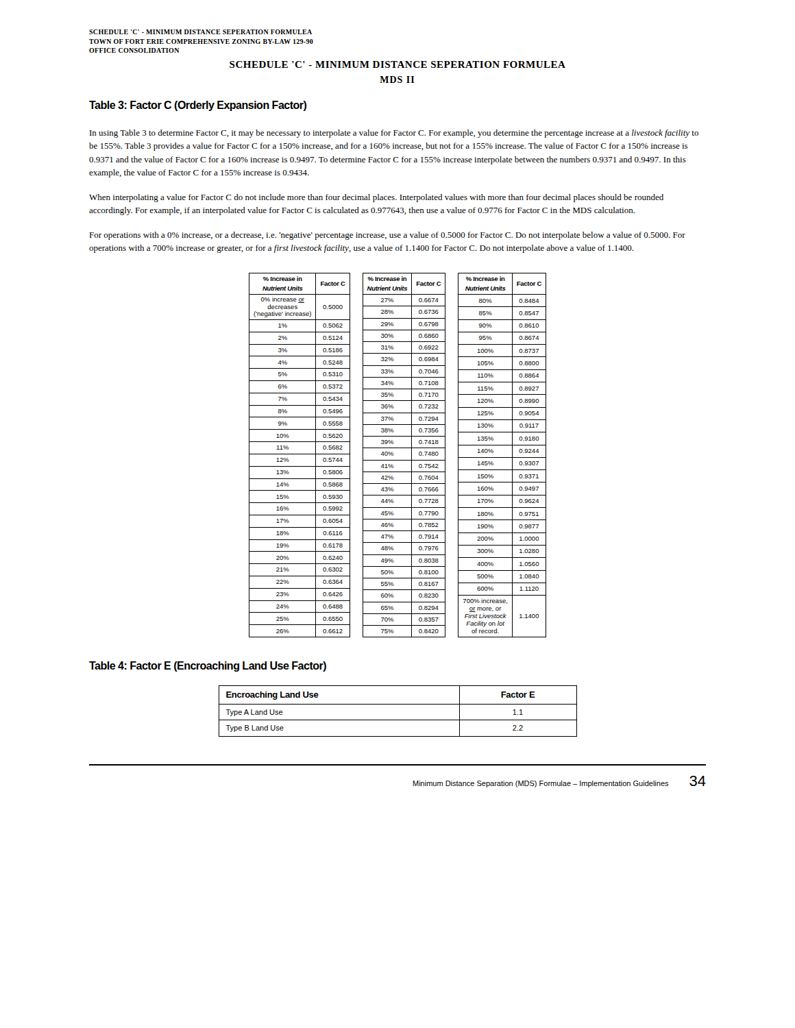SCHEDULE 'C' - MINIMUM DISTANCE SEPERATION FORMULEA
TOWN OF FORT ERIE COMPREHENSIVE ZONING BY-LAW 129-90
OFFICE CONSOLIDATION
SCHEDULE 'C' - MINIMUM DISTANCE SEPERATION FORMULEA
MDS II
Table 3: Factor C (Orderly Expansion Factor)
In using Table 3 to determine Factor C, it may be necessary to interpolate a value for Factor C. For example, you determine the percentage increase at a livestock facility to be 155%. Table 3 provides a value for Factor C for a 150% increase, and for a 160% increase, but not for a 155% increase. The value of Factor C for a 150% increase is 0.9371 and the value of Factor C for a 160% increase is 0.9497. To determine Factor C for a 155% increase interpolate between the numbers 0.9371 and 0.9497. In this example, the value of Factor C for a 155% increase is 0.9434.
When interpolating a value for Factor C do not include more than four decimal places. Interpolated values with more than four decimal places should be rounded accordingly. For example, if an interpolated value for Factor C is calculated as 0.977643, then use a value of 0.9776 for Factor C in the MDS calculation.
For operations with a 0% increase, or a decrease, i.e. 'negative' percentage increase, use a value of 0.5000 for Factor C. Do not interpolate below a value of 0.5000. For operations with a 700% increase or greater, or for a first livestock facility, use a value of 1.1400 for Factor C. Do not interpolate above a value of 1.1400.
| % Increase in Nutrient Units | Factor C |
| --- | --- |
| 0% increase or decreases ('negative' increase) | 0.5000 |
| 1% | 0.5062 |
| 2% | 0.5124 |
| 3% | 0.5186 |
| 4% | 0.5248 |
| 5% | 0.5310 |
| 6% | 0.5372 |
| 7% | 0.5434 |
| 8% | 0.5496 |
| 9% | 0.5558 |
| 10% | 0.5620 |
| 11% | 0.5682 |
| 12% | 0.5744 |
| 13% | 0.5806 |
| 14% | 0.5868 |
| 15% | 0.5930 |
| 16% | 0.5992 |
| 17% | 0.6054 |
| 18% | 0.6116 |
| 19% | 0.6178 |
| 20% | 0.6240 |
| 21% | 0.6302 |
| 22% | 0.6364 |
| 23% | 0.6426 |
| 24% | 0.6488 |
| 25% | 0.6550 |
| 26% | 0.6612 |
| % Increase in Nutrient Units | Factor C |
| --- | --- |
| 27% | 0.6674 |
| 28% | 0.6736 |
| 29% | 0.6798 |
| 30% | 0.6860 |
| 31% | 0.6922 |
| 32% | 0.6984 |
| 33% | 0.7046 |
| 34% | 0.7108 |
| 35% | 0.7170 |
| 36% | 0.7232 |
| 37% | 0.7294 |
| 38% | 0.7356 |
| 39% | 0.7418 |
| 40% | 0.7480 |
| 41% | 0.7542 |
| 42% | 0.7604 |
| 43% | 0.7666 |
| 44% | 0.7728 |
| 45% | 0.7790 |
| 46% | 0.7852 |
| 47% | 0.7914 |
| 48% | 0.7976 |
| 49% | 0.8038 |
| 50% | 0.8100 |
| 55% | 0.8167 |
| 60% | 0.8230 |
| 65% | 0.8294 |
| 70% | 0.8357 |
| 75% | 0.8420 |
| % Increase in Nutrient Units | Factor C |
| --- | --- |
| 80% | 0.8484 |
| 85% | 0.8547 |
| 90% | 0.8610 |
| 95% | 0.8674 |
| 100% | 0.8737 |
| 105% | 0.8800 |
| 110% | 0.8864 |
| 115% | 0.8927 |
| 120% | 0.8990 |
| 125% | 0.9054 |
| 130% | 0.9117 |
| 135% | 0.9180 |
| 140% | 0.9244 |
| 145% | 0.9307 |
| 150% | 0.9371 |
| 160% | 0.9497 |
| 170% | 0.9624 |
| 180% | 0.9751 |
| 190% | 0.9877 |
| 200% | 1.0000 |
| 300% | 1.0280 |
| 400% | 1.0560 |
| 500% | 1.0840 |
| 600% | 1.1120 |
| 700% increase, or more, or First Livestock Facility on lot of record. | 1.1400 |
Table 4: Factor E (Encroaching Land Use Factor)
| Encroaching Land Use | Factor E |
| --- | --- |
| Type A Land Use | 1.1 |
| Type B Land Use | 2.2 |
Minimum Distance Separation (MDS) Formulae – Implementation Guidelines 34